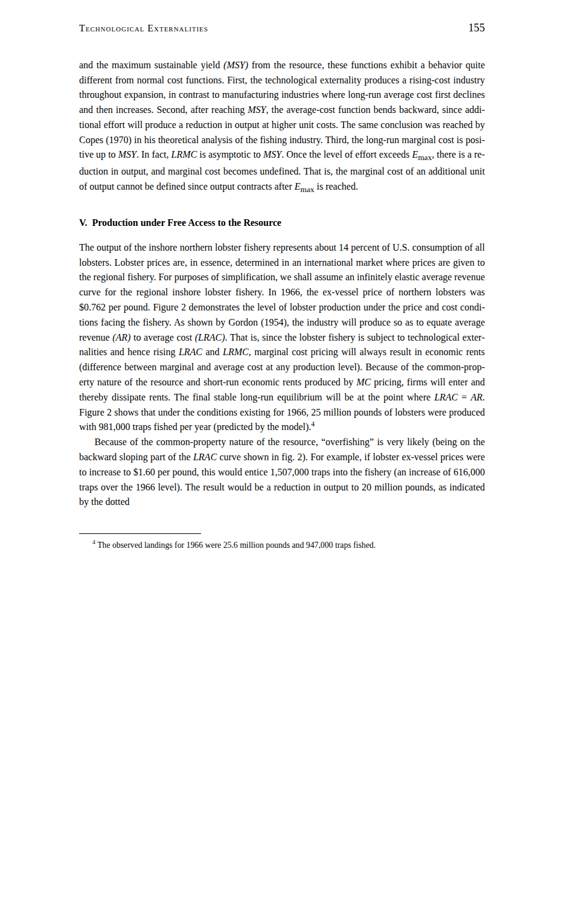Technological Externalities 155
and the maximum sustainable yield (MSY) from the resource, these functions exhibit a behavior quite different from normal cost functions. First, the technological externality produces a rising-cost industry throughout expansion, in contrast to manufacturing industries where long-run average cost first declines and then increases. Second, after reaching MSY, the average-cost function bends backward, since additional effort will produce a reduction in output at higher unit costs. The same conclusion was reached by Copes (1970) in his theoretical analysis of the fishing industry. Third, the long-run marginal cost is positive up to MSY. In fact, LRMC is asymptotic to MSY. Once the level of effort exceeds Emax, there is a reduction in output, and marginal cost becomes undefined. That is, the marginal cost of an additional unit of output cannot be defined since output contracts after Emax is reached.
V. Production under Free Access to the Resource
The output of the inshore northern lobster fishery represents about 14 percent of U.S. consumption of all lobsters. Lobster prices are, in essence, determined in an international market where prices are given to the regional fishery. For purposes of simplification, we shall assume an infinitely elastic average revenue curve for the regional inshore lobster fishery. In 1966, the ex-vessel price of northern lobsters was $0.762 per pound. Figure 2 demonstrates the level of lobster production under the price and cost conditions facing the fishery. As shown by Gordon (1954), the industry will produce so as to equate average revenue (AR) to average cost (LRAC). That is, since the lobster fishery is subject to technological externalities and hence rising LRAC and LRMC, marginal cost pricing will always result in economic rents (difference between marginal and average cost at any production level). Because of the common-property nature of the resource and short-run economic rents produced by MC pricing, firms will enter and thereby dissipate rents. The final stable long-run equilibrium will be at the point where LRAC = AR. Figure 2 shows that under the conditions existing for 1966, 25 million pounds of lobsters were produced with 981,000 traps fished per year (predicted by the model).4
Because of the common-property nature of the resource, “overfishing” is very likely (being on the backward sloping part of the LRAC curve shown in fig. 2). For example, if lobster ex-vessel prices were to increase to $1.60 per pound, this would entice 1,507,000 traps into the fishery (an increase of 616,000 traps over the 1966 level). The result would be a reduction in output to 20 million pounds, as indicated by the dotted
4 The observed landings for 1966 were 25.6 million pounds and 947,000 traps fished.